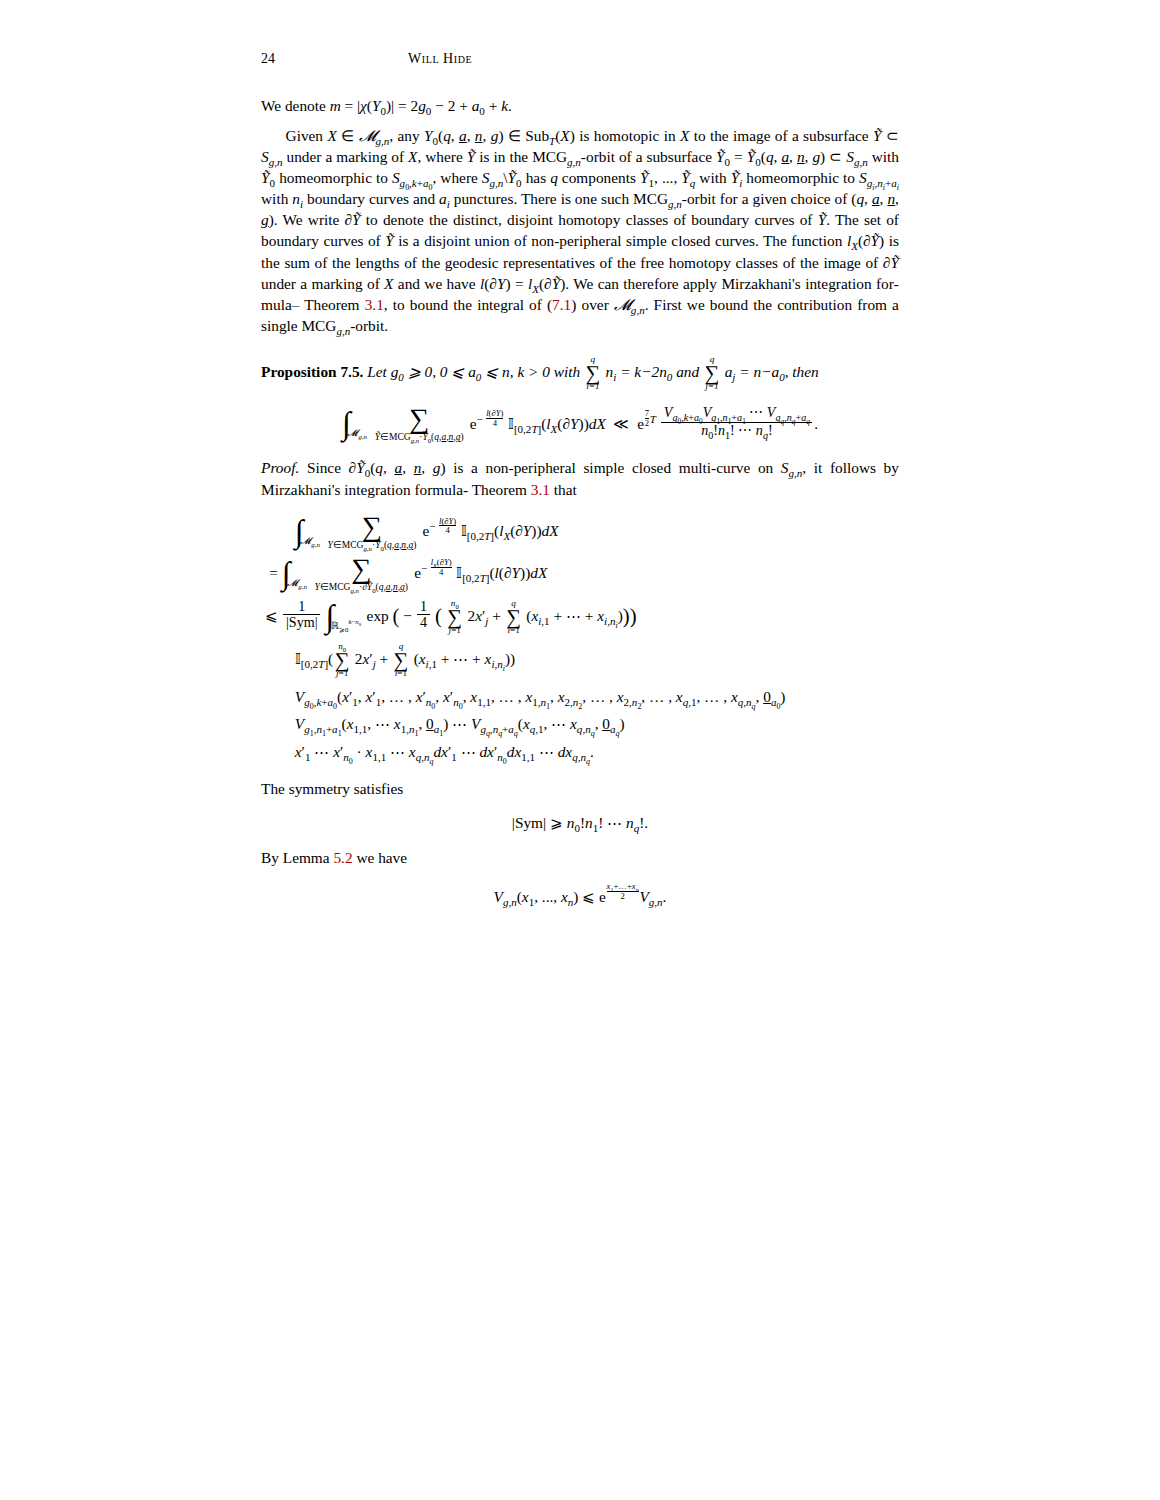24 Will Hide
We denote m = |χ(Y0)| = 2g0 − 2 + a0 + k.
Given X ∈ 𝓜g,n, any Y0(q, a, n, g) ∈ SubT(X) is homotopic in X to the image of a subsurface Ỹ ⊂ Sg,n under a marking of X, where Ỹ is in the MCGg,n-orbit of a subsurface Ỹ0 = Ỹ0(q, a, n, g) ⊂ Sg,n with Ỹ0 homeomorphic to Sg0,k+a0, where Sg,n\Ỹ0 has q components Ỹ1, ..., Ỹq with Ỹi homeomorphic to Sgi,ni+ai with ni boundary curves and ai punctures. There is one such MCGg,n-orbit for a given choice of (q, a, n, g). We write ∂Ỹ to denote the distinct, disjoint homotopy classes of boundary curves of Ỹ. The set of boundary curves of Ỹ is a disjoint union of non-peripheral simple closed curves. The function lX(∂Ỹ) is the sum of the lengths of the geodesic representatives of the free homotopy classes of the image of ∂Ỹ under a marking of X and we have l(∂Y) = lX(∂Ỹ). We can therefore apply Mirzakhani's integration formula– Theorem 3.1, to bound the integral of (7.1) over 𝓜g,n. First we bound the contribution from a single MCGg,n-orbit.
Proposition 7.5. Let g0 ⩾ 0, 0 ⩽ a0 ⩽ n, k > 0 with q∑i=1 ni = k−2n0 and q∑j=1 aj = n−a0, then
∫𝓜g,n ∑Ỹ∈MCGg,n·Ỹ0(q,a,n,g) e− l(∂Y) 4 𝕀[0,2T](lX(∂Y))dX ≪ e72 T Vg0,k+a0Vg1,n1+a1 ⋯ Vgq,nq+aq n0!n1! ⋯ nq!.
Proof. Since ∂Ỹ0(q, a, n, g) is a non-peripheral simple closed multi-curve on Sg,n, it follows by Mirzakhani's integration formula- Theorem 3.1 that
∫𝓜g,n ∑Y∈MCGg,n·Ỹ0(q,a,n,g) e− l(∂Y) 4 𝕀[0,2T](lX(∂Y))dX
= ∫𝓜g,n ∑Y∈MCGg,n·∂Ỹ0(q,a,n,g) e− lX(∂Y) 4 𝕀[0,2T](l(∂Y))dX
⩽ 1|Sym| ∫ℝ⩾0k−n0 exp ( − 14 ( n0∑j=1 2x′j + q∑i=1 (xi,1 + ⋯ + xi,ni)))
𝕀[0,2T](n0∑j=1 2x′j + q∑i=1 (xi,1 + ⋯ + xi,ni))
Vg0,k+a0(x′1, x′1, … , x′n0, x′n0, x1,1, … , x1,n1, x2,n2, … , x2,n2, … , xq,1, … , xq,nq, 0a0)
Vg1,n1+a1(x1,1, ⋯ x1,n1, 0a1) ⋯ Vgq,nq+aq(xq,1, ⋯ xq,nq, 0aq)
x′1 ⋯ x′n0 · x1,1 ⋯ xq,nqdx′1 ⋯ dx′n0dx1,1 ⋯ dxq,nq.
The symmetry satisfies
|Sym| ⩾ n0!n1! ⋯ nq!.
By Lemma 5.2 we have
Vg,n(x1, ..., xn) ⩽ ex1+…+xn 2Vg,n.